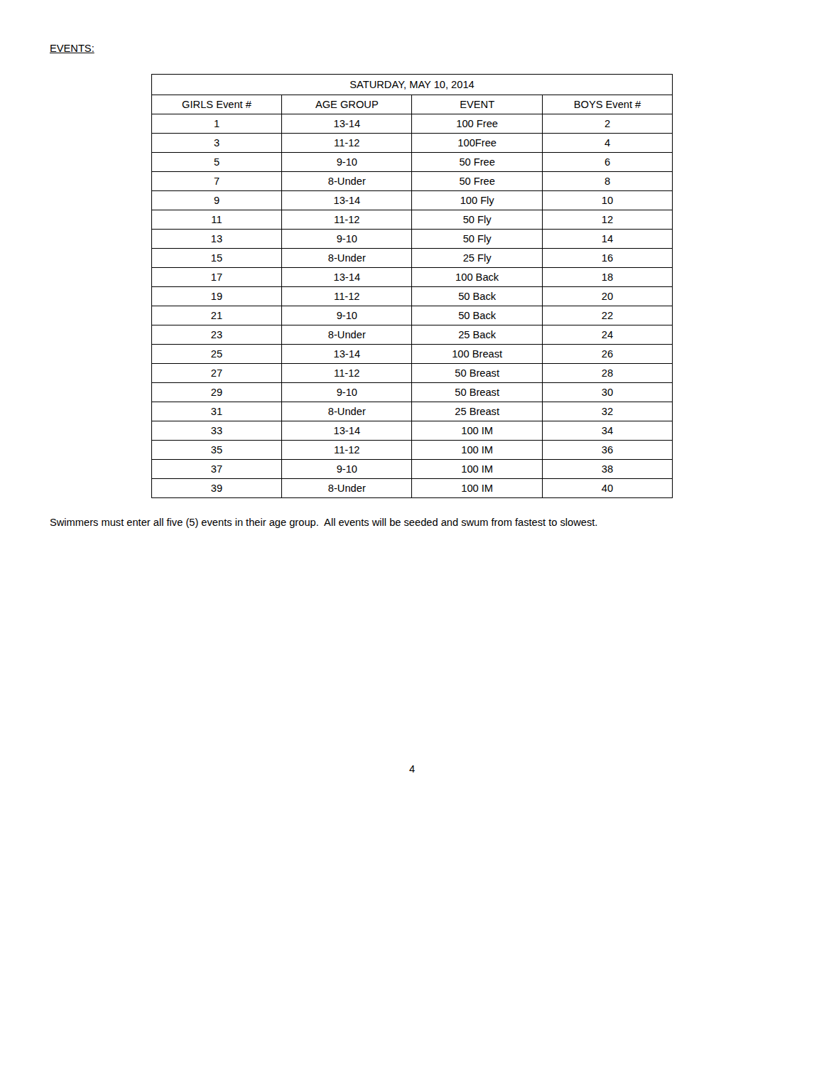EVENTS:
SATURDAY, MAY 10, 2014
| GIRLS Event # | AGE GROUP | EVENT | BOYS Event # |
| --- | --- | --- | --- |
| 1 | 13-14 | 100 Free | 2 |
| 3 | 11-12 | 100Free | 4 |
| 5 | 9-10 | 50 Free | 6 |
| 7 | 8-Under | 50 Free | 8 |
| 9 | 13-14 | 100 Fly | 10 |
| 11 | 11-12 | 50 Fly | 12 |
| 13 | 9-10 | 50 Fly | 14 |
| 15 | 8-Under | 25 Fly | 16 |
| 17 | 13-14 | 100 Back | 18 |
| 19 | 11-12 | 50 Back | 20 |
| 21 | 9-10 | 50 Back | 22 |
| 23 | 8-Under | 25 Back | 24 |
| 25 | 13-14 | 100 Breast | 26 |
| 27 | 11-12 | 50 Breast | 28 |
| 29 | 9-10 | 50 Breast | 30 |
| 31 | 8-Under | 25 Breast | 32 |
| 33 | 13-14 | 100 IM | 34 |
| 35 | 11-12 | 100 IM | 36 |
| 37 | 9-10 | 100 IM | 38 |
| 39 | 8-Under | 100 IM | 40 |
Swimmers must enter all five (5) events in their age group. All events will be seeded and swum from fastest to slowest.
4